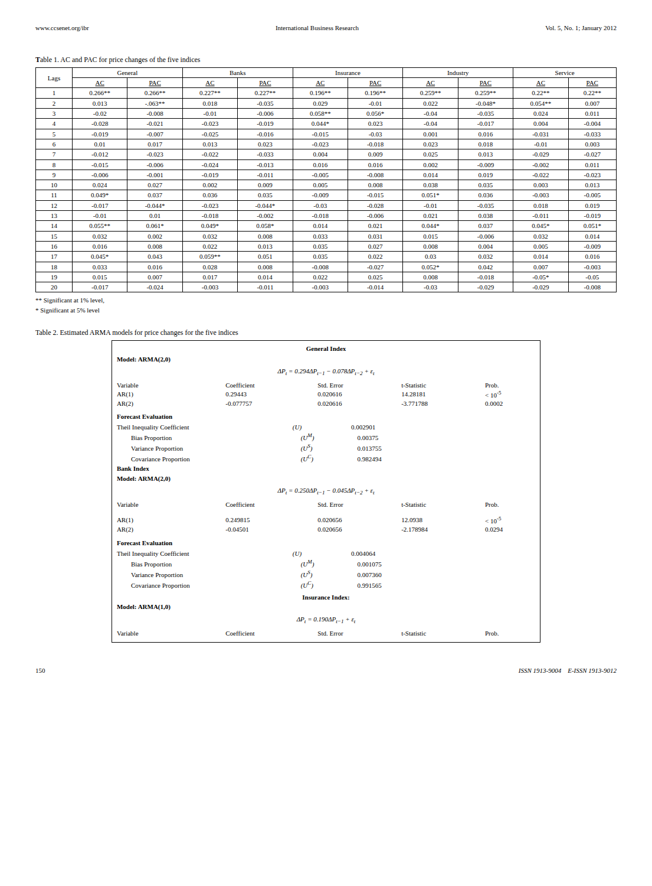www.ccsenet.org/ibr
International Business Research
Vol. 5, No. 1; January 2012
Table 1. AC and PAC for price changes of the five indices
| Lags | General | Banks | Insurance | Industry | Service |
| --- | --- | --- | --- | --- | --- |
| AC | PAC | AC | PAC | AC | PAC | AC | PAC | AC | PAC |
| 1 | 0.266** | 0.266** | 0.227** | 0.227** | 0.196** | 0.196** | 0.259** | 0.259** | 0.22** | 0.22** |
| 2 | 0.013 | -.063** | 0.018 | -0.035 | 0.029 | -0.01 | 0.022 | -0.048* | 0.054** | 0.007 |
| 3 | -0.02 | -0.008 | -0.01 | -0.006 | 0.058** | 0.056* | -0.04 | -0.035 | 0.024 | 0.011 |
| 4 | -0.028 | -0.021 | -0.023 | -0.019 | 0.044* | 0.023 | -0.04 | -0.017 | 0.004 | -0.004 |
| 5 | -0.019 | -0.007 | -0.025 | -0.016 | -0.015 | -0.03 | 0.001 | 0.016 | -0.031 | -0.033 |
| 6 | 0.01 | 0.017 | 0.013 | 0.023 | -0.023 | -0.018 | 0.023 | 0.018 | -0.01 | 0.003 |
| 7 | -0.012 | -0.023 | -0.022 | -0.033 | 0.004 | 0.009 | 0.025 | 0.013 | -0.029 | -0.027 |
| 8 | -0.015 | -0.006 | -0.024 | -0.013 | 0.016 | 0.016 | 0.002 | -0.009 | -0.002 | 0.011 |
| 9 | -0.006 | -0.001 | -0.019 | -0.011 | -0.005 | -0.008 | 0.014 | 0.019 | -0.022 | -0.023 |
| 10 | 0.024 | 0.027 | 0.002 | 0.009 | 0.005 | 0.008 | 0.038 | 0.035 | 0.003 | 0.013 |
| 11 | 0.049* | 0.037 | 0.036 | 0.035 | -0.009 | -0.015 | 0.051* | 0.036 | -0.003 | -0.005 |
| 12 | -0.017 | -0.044* | -0.023 | -0.044* | -0.03 | -0.028 | -0.01 | -0.035 | 0.018 | 0.019 |
| 13 | -0.01 | 0.01 | -0.018 | -0.002 | -0.018 | -0.006 | 0.021 | 0.038 | -0.011 | -0.019 |
| 14 | 0.055** | 0.061* | 0.049* | 0.058* | 0.014 | 0.021 | 0.044* | 0.037 | 0.045* | 0.051* |
| 15 | 0.032 | 0.002 | 0.032 | 0.008 | 0.033 | 0.031 | 0.015 | -0.006 | 0.032 | 0.014 |
| 16 | 0.016 | 0.008 | 0.022 | 0.013 | 0.035 | 0.027 | 0.008 | 0.004 | 0.005 | -0.009 |
| 17 | 0.045* | 0.043 | 0.059** | 0.051 | 0.035 | 0.022 | 0.03 | 0.032 | 0.014 | 0.016 |
| 18 | 0.033 | 0.016 | 0.028 | 0.008 | -0.008 | -0.027 | 0.052* | 0.042 | 0.007 | -0.003 |
| 19 | 0.015 | 0.007 | 0.017 | 0.014 | 0.022 | 0.025 | 0.008 | -0.018 | -0.05* | -0.05 |
| 20 | -0.017 | -0.024 | -0.003 | -0.011 | -0.003 | -0.014 | -0.03 | -0.029 | -0.029 | -0.008 |
** Significant at 1% level,
* Significant at 5% level
Table 2. Estimated ARMA models for price changes for the five indices
General Index
Model: ARMA(2,0)
ΔPt = 0.294ΔPt−1 − 0.078ΔPt−2 + εt
Variable
Coefficient
Std. Error
t-Statistic
Prob.
AR(1)
0.29443
0.020616
14.28181
< 10-5
AR(2)
-0.077757
0.020616
-3.771788
0.0002
Forecast Evaluation
Theil Inequality Coefficient
(U)
0.002901
Bias Proportion
(UM)
0.00375
Variance Proportion
(US)
0.013755
Covariance Proportion
(UC)
0.982494
Bank Index
Model: ARMA(2,0)
ΔPt = 0.250ΔPt−1 − 0.045ΔPt−2 + εt
Variable
Coefficient
Std. Error
t-Statistic
Prob.
AR(1)
0.249815
0.020656
12.0938
< 10-5
AR(2)
-0.04501
0.020656
-2.178984
0.0294
Forecast Evaluation
Theil Inequality Coefficient
(U)
0.004064
Bias Proportion
(UM)
0.001075
Variance Proportion
(US)
0.007360
Covariance Proportion
(UC)
0.991565
Insurance Index:
Model: ARMA(1,0)
ΔPt = 0.190ΔPt−1 + εt
Variable
Coefficient
Std. Error
t-Statistic
Prob.
150
ISSN 1913-9004 E-ISSN 1913-9012